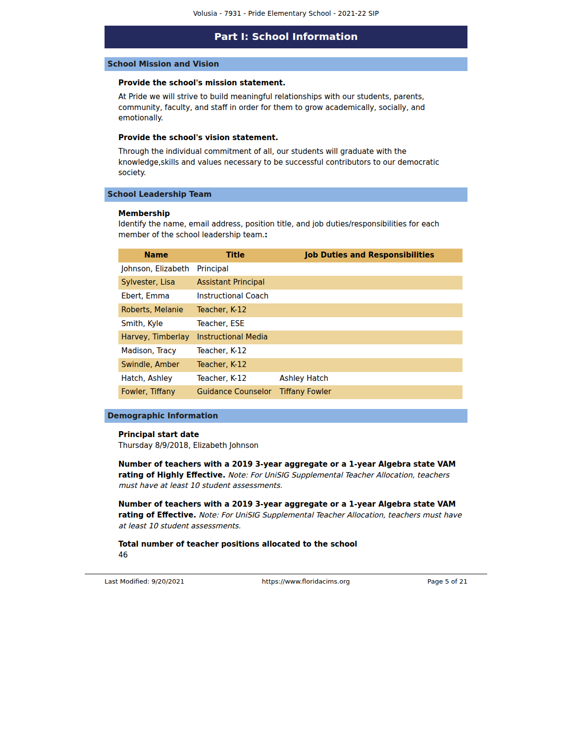Volusia - 7931 - Pride Elementary School - 2021-22 SIP
Part I: School Information
School Mission and Vision
Provide the school's mission statement.
At Pride we will strive to build meaningful relationships with our students, parents, community, faculty, and staff in order for them to grow academically, socially, and emotionally.
Provide the school's vision statement.
Through the individual commitment of all, our students will graduate with the knowledge,skills and values necessary to be successful contributors to our democratic society.
School Leadership Team
Membership
Identify the name, email address, position title, and job duties/responsibilities for each member of the school leadership team.:
| Name | Title | Job Duties and Responsibilities |
| --- | --- | --- |
| Johnson, Elizabeth | Principal | |
| Sylvester, Lisa | Assistant Principal | |
| Ebert, Emma | Instructional Coach | |
| Roberts, Melanie | Teacher, K-12 | |
| Smith, Kyle | Teacher, ESE | |
| Harvey, Timberlay | Instructional Media | |
| Madison, Tracy | Teacher, K-12 | |
| Swindle, Amber | Teacher, K-12 | |
| Hatch, Ashley | Teacher, K-12 | Ashley Hatch |
| Fowler, Tiffany | Guidance Counselor | Tiffany Fowler |
Demographic Information
Principal start date
Thursday 8/9/2018, Elizabeth Johnson
Number of teachers with a 2019 3-year aggregate or a 1-year Algebra state VAM rating of Highly Effective. Note: For UniSIG Supplemental Teacher Allocation, teachers must have at least 10 student assessments.
Number of teachers with a 2019 3-year aggregate or a 1-year Algebra state VAM rating of Effective. Note: For UniSIG Supplemental Teacher Allocation, teachers must have at least 10 student assessments.
Total number of teacher positions allocated to the school
46
Last Modified: 9/20/2021
https://www.floridacims.org
Page 5 of 21